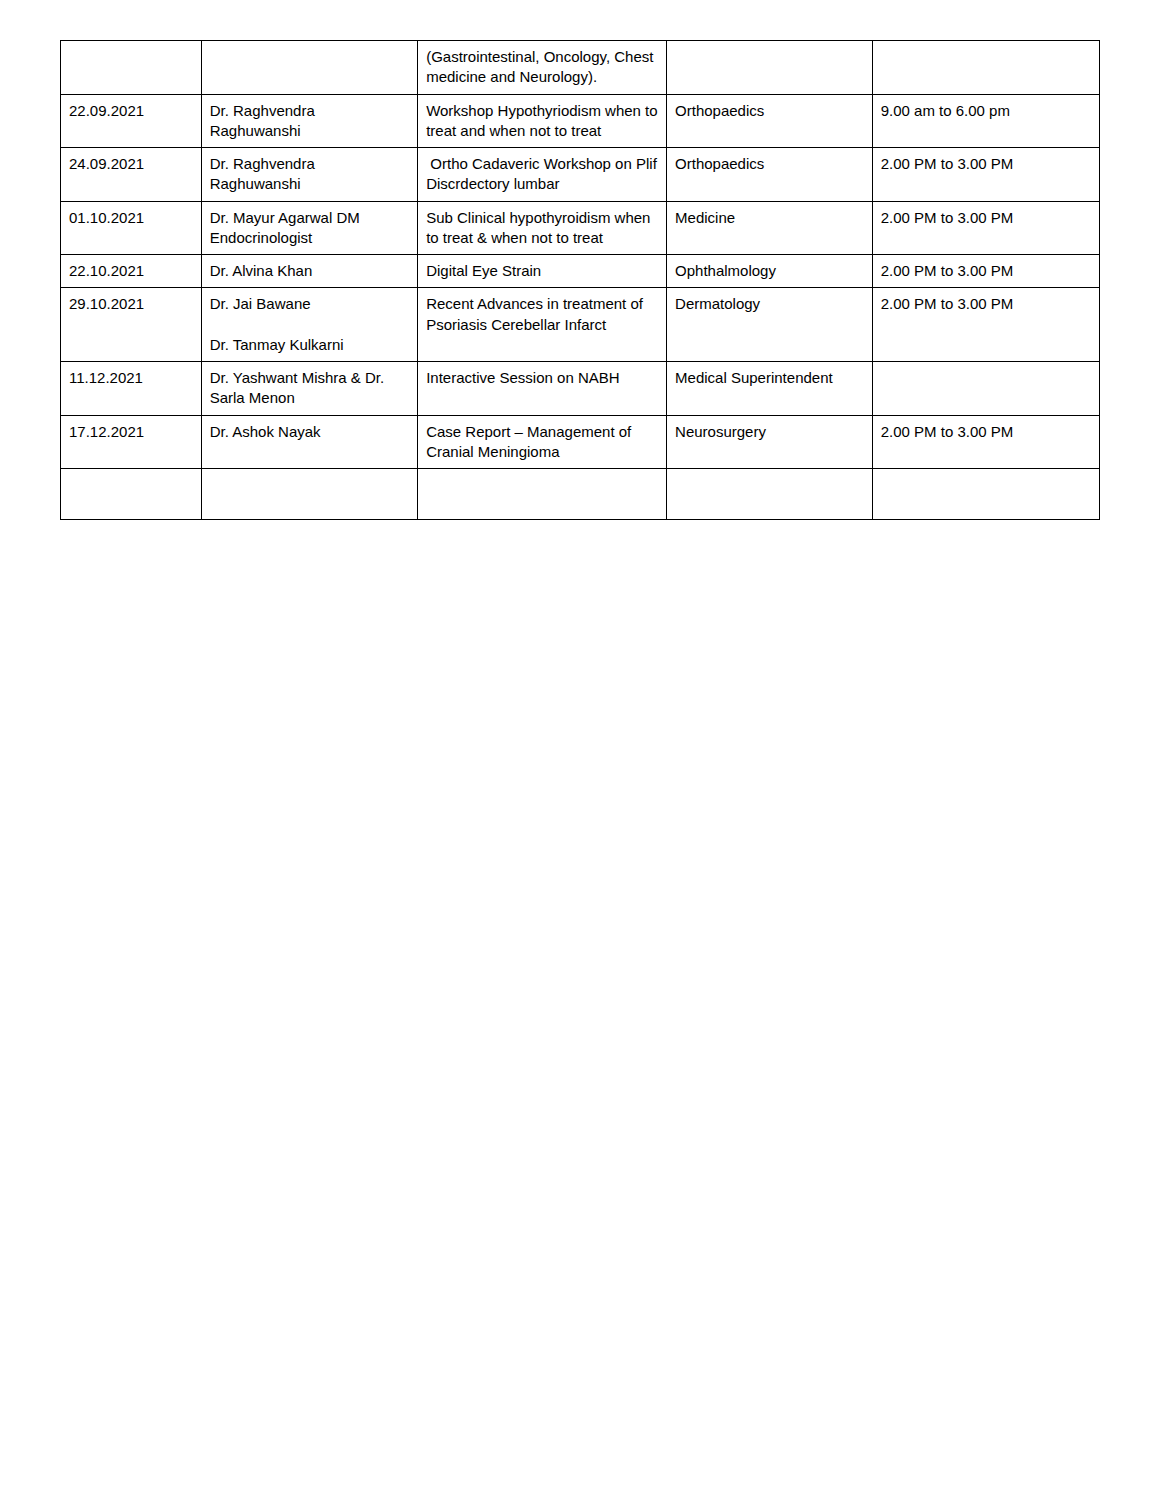| | | (Gastrointestinal, Oncology, Chest medicine and Neurology). | | |
| 22.09.2021 | Dr. Raghvendra Raghuwanshi | Workshop Hypothyriodism when to treat and when not to treat | Orthopaedics | 9.00 am to 6.00 pm |
| 24.09.2021 | Dr. Raghvendra Raghuwanshi | Ortho Cadaveric Workshop on Plif Discrdectory lumbar | Orthopaedics | 2.00 PM to 3.00 PM |
| 01.10.2021 | Dr. Mayur Agarwal DM Endocrinologist | Sub Clinical hypothyroidism when to treat & when not to treat | Medicine | 2.00 PM to 3.00 PM |
| 22.10.2021 | Dr. Alvina Khan | Digital Eye Strain | Ophthalmology | 2.00 PM to 3.00 PM |
| 29.10.2021 | Dr. Jai Bawane Dr. Tanmay Kulkarni | Recent Advances in treatment of Psoriasis Cerebellar Infarct | Dermatology | 2.00 PM to 3.00 PM |
| 11.12.2021 | Dr. Yashwant Mishra & Dr. Sarla Menon | Interactive Session on NABH | Medical Superintendent | |
| 17.12.2021 | Dr. Ashok Nayak | Case Report – Management of Cranial Meningioma | Neurosurgery | 2.00 PM to 3.00 PM |